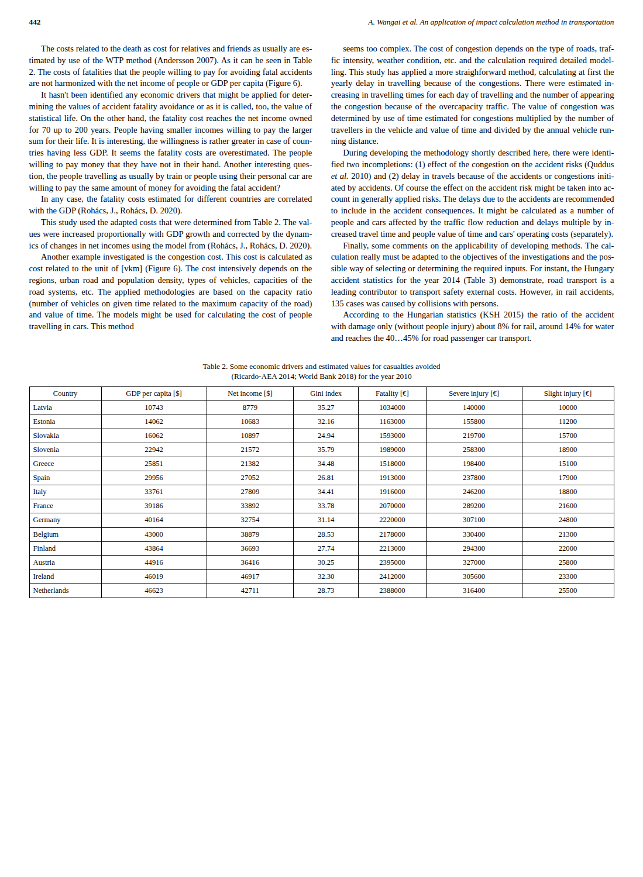442 A. Wangai et al. An application of impact calculation method in transportation
The costs related to the death as cost for relatives and friends as usually are estimated by use of the WTP method (Andersson 2007). As it can be seen in Table 2. The costs of fatalities that the people willing to pay for avoiding fatal accidents are not harmonized with the net income of people or GDP per capita (Figure 6).
It hasn't been identified any economic drivers that might be applied for determining the values of accident fatality avoidance or as it is called, too, the value of statistical life. On the other hand, the fatality cost reaches the net income owned for 70 up to 200 years. People having smaller incomes willing to pay the larger sum for their life. It is interesting, the willingness is rather greater in case of countries having less GDP. It seems the fatality costs are overestimated. The people willing to pay money that they have not in their hand. Another interesting question, the people travelling as usually by train or people using their personal car are willing to pay the same amount of money for avoiding the fatal accident?
In any case, the fatality costs estimated for different countries are correlated with the GDP (Rohács, J., Rohács, D. 2020).
This study used the adapted costs that were determined from Table 2. The values were increased proportionally with GDP growth and corrected by the dynamics of changes in net incomes using the model from (Rohács, J., Rohács, D. 2020).
Another example investigated is the congestion cost. This cost is calculated as cost related to the unit of [vkm] (Figure 6). The cost intensively depends on the regions, urban road and population density, types of vehicles, capacities of the road systems, etc. The applied methodologies are based on the capacity ratio (number of vehicles on given time related to the maximum capacity of the road) and value of time. The models might be used for calculating the cost of people travelling in cars. This method
seems too complex. The cost of congestion depends on the type of roads, traffic intensity, weather condition, etc. and the calculation required detailed modelling. This study has applied a more straighforward method, calculating at first the yearly delay in travelling because of the congestions. There were estimated increasing in travelling times for each day of travelling and the number of appearing the congestion because of the overcapacity traffic. The value of congestion was determined by use of time estimated for congestions multiplied by the number of travellers in the vehicle and value of time and divided by the annual vehicle running distance.
During developing the methodology shortly described here, there were identified two incompletions: (1) effect of the congestion on the accident risks (Quddus et al. 2010) and (2) delay in travels because of the accidents or congestions initiated by accidents. Of course the effect on the accident risk might be taken into account in generally applied risks. The delays due to the accidents are recommended to include in the accident consequences. It might be calculated as a number of people and cars affected by the traffic flow reduction and delays multiple by increased travel time and people value of time and cars' operating costs (separately).
Finally, some comments on the applicability of developing methods. The calculation really must be adapted to the objectives of the investigations and the possible way of selecting or determining the required inputs. For instant, the Hungary accident statistics for the year 2014 (Table 3) demonstrate, road transport is a leading contributor to transport safety external costs. However, in rail accidents, 135 cases was caused by collisions with persons.
According to the Hungarian statistics (KSH 2015) the ratio of the accident with damage only (without people injury) about 8% for rail, around 14% for water and reaches the 40…45% for road passenger car transport.
Table 2. Some economic drivers and estimated values for casualties avoided
(Ricardo-AEA 2014; World Bank 2018) for the year 2010
| Country | GDP per capita [$] | Net income [$] | Gini index | Fatality [€] | Severe injury [€] | Slight injury [€] |
| --- | --- | --- | --- | --- | --- | --- |
| Latvia | 10743 | 8779 | 35.27 | 1034000 | 140000 | 10000 |
| Estonia | 14062 | 10683 | 32.16 | 1163000 | 155800 | 11200 |
| Slovakia | 16062 | 10897 | 24.94 | 1593000 | 219700 | 15700 |
| Slovenia | 22942 | 21572 | 35.79 | 1989000 | 258300 | 18900 |
| Greece | 25851 | 21382 | 34.48 | 1518000 | 198400 | 15100 |
| Spain | 29956 | 27052 | 26.81 | 1913000 | 237800 | 17900 |
| Italy | 33761 | 27809 | 34.41 | 1916000 | 246200 | 18800 |
| France | 39186 | 33892 | 33.78 | 2070000 | 289200 | 21600 |
| Germany | 40164 | 32754 | 31.14 | 2220000 | 307100 | 24800 |
| Belgium | 43000 | 38879 | 28.53 | 2178000 | 330400 | 21300 |
| Finland | 43864 | 36693 | 27.74 | 2213000 | 294300 | 22000 |
| Austria | 44916 | 36416 | 30.25 | 2395000 | 327000 | 25800 |
| Ireland | 46019 | 46917 | 32.30 | 2412000 | 305600 | 23300 |
| Netherlands | 46623 | 42711 | 28.73 | 2388000 | 316400 | 25500 |